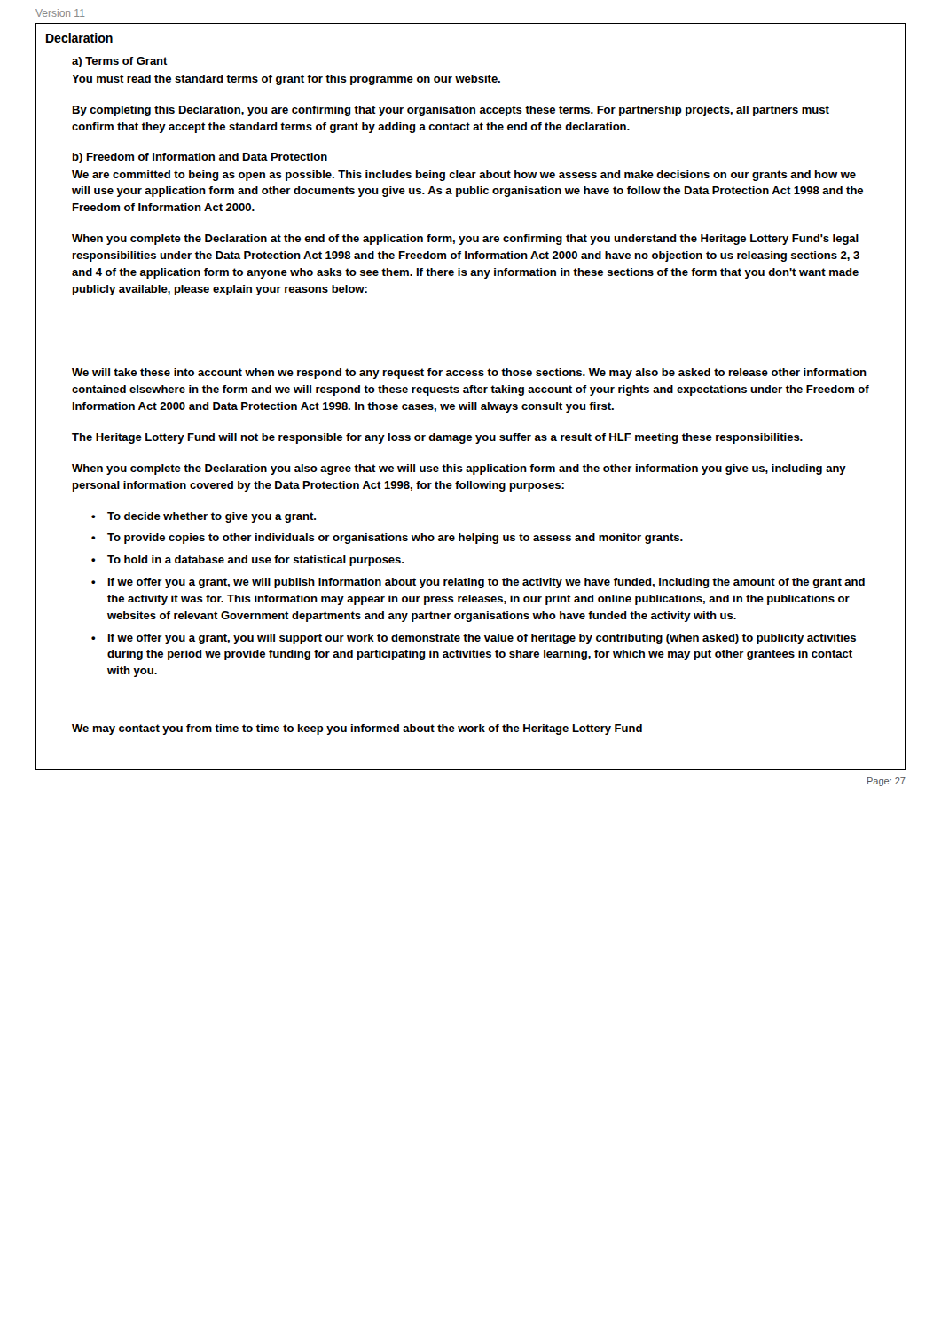Version 11
Declaration
a) Terms of Grant
You must read the standard terms of grant for this programme on our website.
By completing this Declaration, you are confirming that your organisation accepts these terms. For partnership projects, all partners must confirm that they accept the standard terms of grant by adding a contact at the end of the declaration.
b) Freedom of Information and Data Protection
We are committed to being as open as possible. This includes being clear about how we assess and make decisions on our grants and how we will use your application form and other documents you give us. As a public organisation we have to follow the Data Protection Act 1998 and the Freedom of Information Act 2000.
When you complete the Declaration at the end of the application form, you are confirming that you understand the Heritage Lottery Fund's legal responsibilities under the Data Protection Act 1998 and the Freedom of Information Act 2000 and have no objection to us releasing sections 2, 3 and 4 of the application form to anyone who asks to see them. If there is any information in these sections of the form that you don't want made publicly available, please explain your reasons below:
We will take these into account when we respond to any request for access to those sections. We may also be asked to release other information contained elsewhere in the form and we will respond to these requests after taking account of your rights and expectations under the Freedom of Information Act 2000 and Data Protection Act 1998. In those cases, we will always consult you first.
The Heritage Lottery Fund will not be responsible for any loss or damage you suffer as a result of HLF meeting these responsibilities.
When you complete the Declaration you also agree that we will use this application form and the other information you give us, including any personal information covered by the Data Protection Act 1998, for the following purposes:
To decide whether to give you a grant.
To provide copies to other individuals or organisations who are helping us to assess and monitor grants.
To hold in a database and use for statistical purposes.
If we offer you a grant, we will publish information about you relating to the activity we have funded, including the amount of the grant and the activity it was for. This information may appear in our press releases, in our print and online publications, and in the publications or websites of relevant Government departments and any partner organisations who have funded the activity with us.
If we offer you a grant, you will support our work to demonstrate the value of heritage by contributing (when asked) to publicity activities during the period we provide funding for and participating in activities to share learning, for which we may put other grantees in contact with you.
We may contact you from time to time to keep you informed about the work of the Heritage Lottery Fund
Page: 27